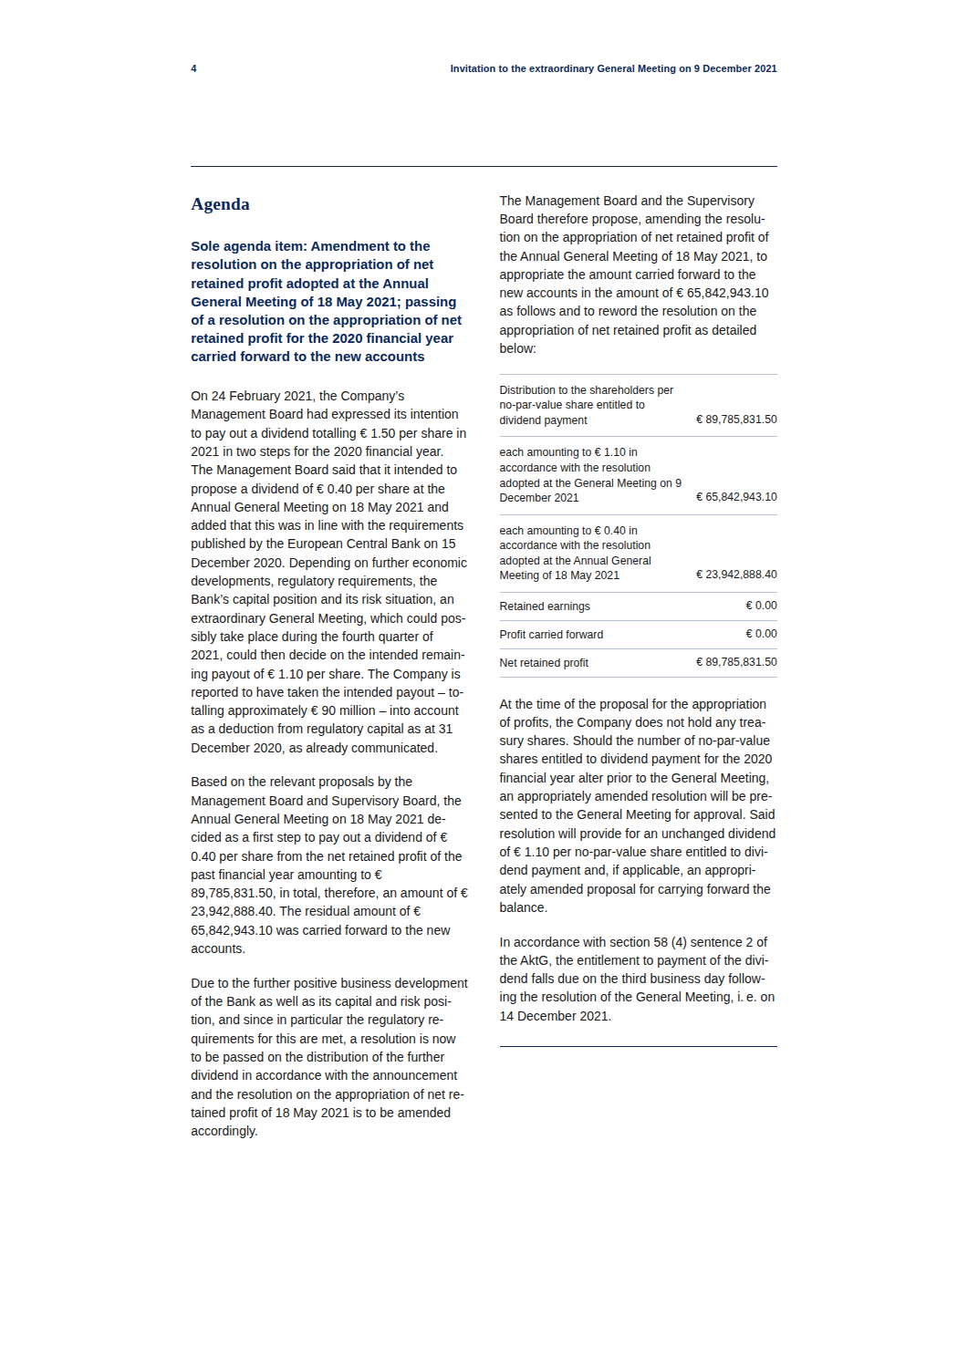4 Invitation to the extraordinary General Meeting on 9 December 2021
Agenda
Sole agenda item: Amendment to the resolution on the appropriation of net retained profit adopted at the Annual General Meeting of 18 May 2021; passing of a resolution on the appropriation of net retained profit for the 2020 financial year carried forward to the new accounts
On 24 February 2021, the Company’s Management Board had expressed its intention to pay out a dividend totalling € 1.50 per share in 2021 in two steps for the 2020 financial year. The Management Board said that it intended to propose a dividend of € 0.40 per share at the Annual General Meeting on 18 May 2021 and added that this was in line with the requirements published by the European Central Bank on 15 December 2020. Depending on further economic developments, regulatory requirements, the Bank’s capital position and its risk situation, an extraordinary General Meeting, which could possibly take place during the fourth quarter of 2021, could then decide on the intended remaining payout of € 1.10 per share. The Company is reported to have taken the intended payout – totalling approximately € 90 million – into account as a deduction from regulatory capital as at 31 December 2020, as already communicated.
Based on the relevant proposals by the Management Board and Supervisory Board, the Annual General Meeting on 18 May 2021 decided as a first step to pay out a dividend of € 0.40 per share from the net retained profit of the past financial year amounting to € 89,785,831.50, in total, therefore, an amount of € 23,942,888.40. The residual amount of € 65,842,943.10 was carried forward to the new accounts.
Due to the further positive business development of the Bank as well as its capital and risk position, and since in particular the regulatory requirements for this are met, a resolution is now to be passed on the distribution of the further dividend in accordance with the announcement and the resolution on the appropriation of net retained profit of 18 May 2021 is to be amended accordingly.
The Management Board and the Supervisory Board therefore propose, amending the resolution on the appropriation of net retained profit of the Annual General Meeting of 18 May 2021, to appropriate the amount carried forward to the new accounts in the amount of € 65,842,943.10 as follows and to reword the resolution on the appropriation of net retained profit as detailed below:
| Distribution to the shareholders per no-par-value share entitled to dividend payment | € 89,785,831.50 |
| each amounting to € 1.10 in accordance with the resolution adopted at the General Meeting on 9 December 2021 | € 65,842,943.10 |
| each amounting to € 0.40 in accordance with the resolution adopted at the Annual General Meeting of 18 May 2021 | € 23,942,888.40 |
| Retained earnings | € 0.00 |
| Profit carried forward | € 0.00 |
| Net retained profit | € 89,785,831.50 |
At the time of the proposal for the appropriation of profits, the Company does not hold any treasury shares. Should the number of no-par-value shares entitled to dividend payment for the 2020 financial year alter prior to the General Meeting, an appropriately amended resolution will be presented to the General Meeting for approval. Said resolution will provide for an unchanged dividend of € 1.10 per no-par-value share entitled to dividend payment and, if applicable, an appropriately amended proposal for carrying forward the balance.
In accordance with section 58 (4) sentence 2 of the AktG, the entitlement to payment of the dividend falls due on the third business day following the resolution of the General Meeting, i. e. on 14 December 2021.